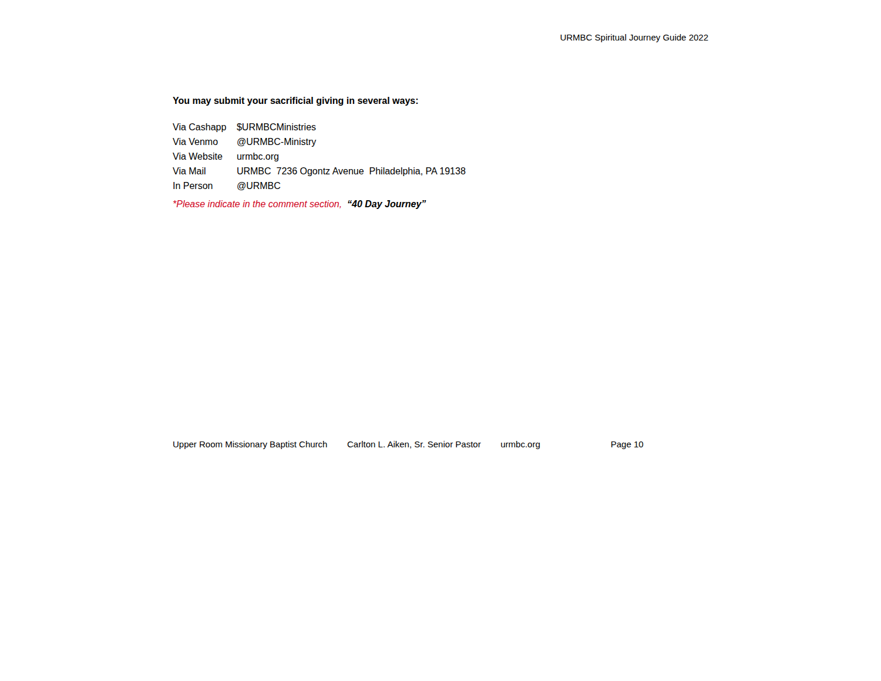URMBC Spiritual Journey Guide 2022
You may submit your sacrificial giving in several ways:
| Via Cashapp | $URMBCMinistries |
| Via Venmo | @URMBC-Ministry |
| Via Website | urmbc.org |
| Via Mail | URMBC 7236 Ogontz Avenue Philadelphia, PA 19138 |
| In Person | @URMBC |
*Please indicate in the comment section, “40 Day Journey”
Upper Room Missionary Baptist Church Carlton L. Aiken, Sr. Senior Pastor urmbc.org Page 10